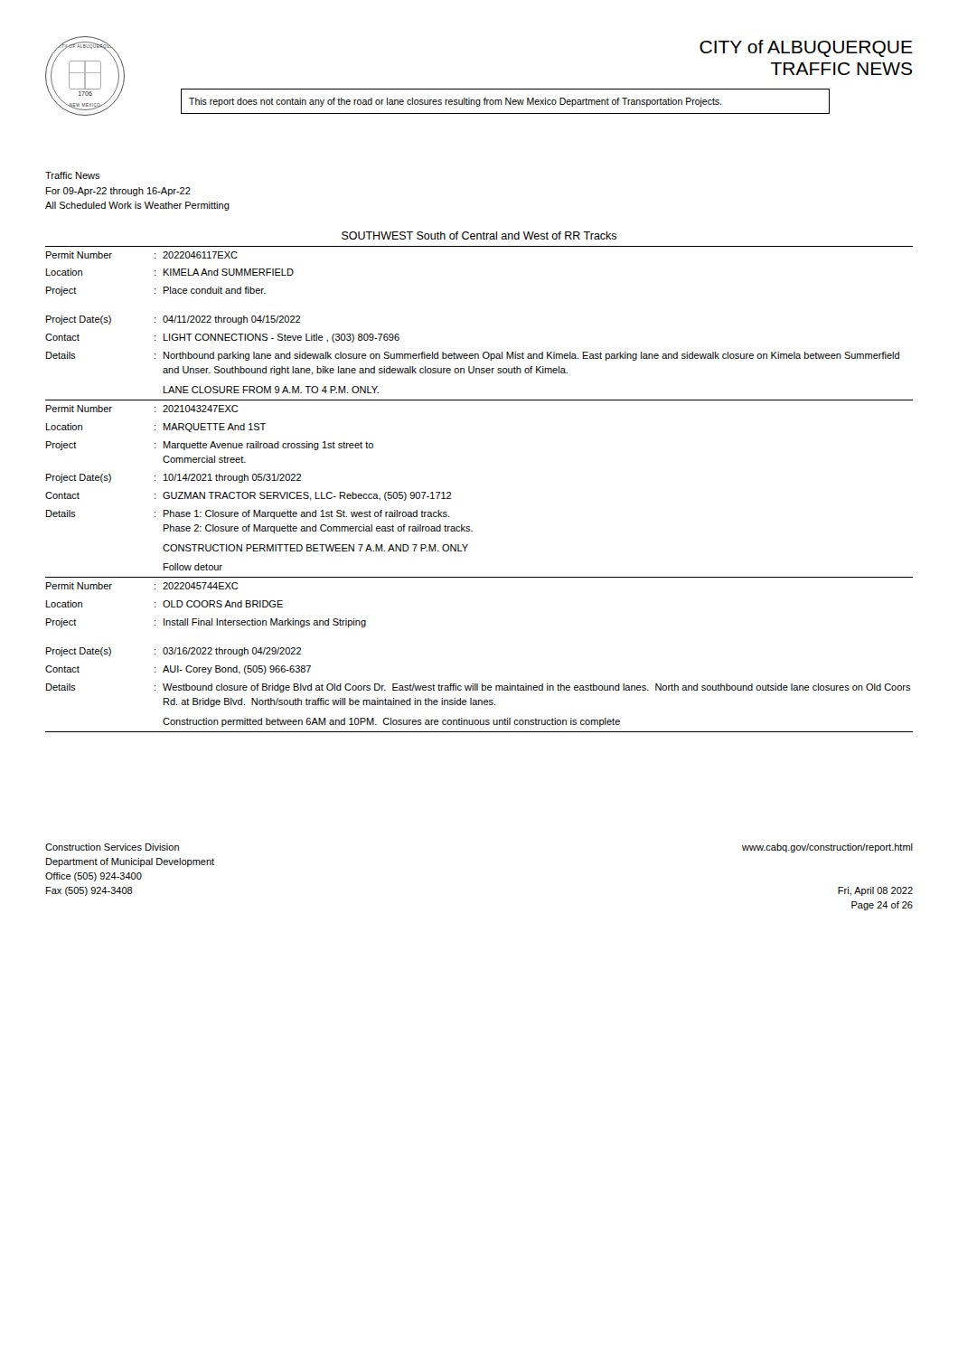CITY OF ALBUQUERQUE
1706
NEW MEXICO
CITY of ALBUQUERQUE
TRAFFIC NEWS
This report does not contain any of the road or lane closures resulting from New Mexico Department of Transportation Projects.
Traffic News
For 09-Apr-22 through 16-Apr-22
All Scheduled Work is Weather Permitting
SOUTHWEST South of Central and West of RR Tracks
| Permit Number | : | 2022046117EXC |
| Location | : | KIMELA And SUMMERFIELD |
| Project | : | Place conduit and fiber. |
| Project Date(s) | : | 04/11/2022 through 04/15/2022 |
| Contact | : | LIGHT CONNECTIONS - Steve Litle , (303) 809-7696 |
| Details | : | Northbound parking lane and sidewalk closure on Summerfield between Opal Mist and Kimela. East parking lane and sidewalk closure on Kimela between Summerfield and Unser. Southbound right lane, bike lane and sidewalk closure on Unser south of Kimela. LANE CLOSURE FROM 9 A.M. TO 4 P.M. ONLY. |
| Permit Number | : | 2021043247EXC |
| Location | : | MARQUETTE And 1ST |
| Project | : | Marquette Avenue railroad crossing 1st street to Commercial street. |
| Project Date(s) | : | 10/14/2021 through 05/31/2022 |
| Contact | : | GUZMAN TRACTOR SERVICES, LLC- Rebecca, (505) 907-1712 |
| Details | : | Phase 1: Closure of Marquette and 1st St. west of railroad tracks. Phase 2: Closure of Marquette and Commercial east of railroad tracks. CONSTRUCTION PERMITTED BETWEEN 7 A.M. AND 7 P.M. ONLY Follow detour |
| Permit Number | : | 2022045744EXC |
| Location | : | OLD COORS And BRIDGE |
| Project | : | Install Final Intersection Markings and Striping |
| Project Date(s) | : | 03/16/2022 through 04/29/2022 |
| Contact | : | AUI- Corey Bond, (505) 966-6387 |
| Details | : | Westbound closure of Bridge Blvd at Old Coors Dr. East/west traffic will be maintained in the eastbound lanes. North and southbound outside lane closures on Old Coors Rd. at Bridge Blvd. North/south traffic will be maintained in the inside lanes. Construction permitted between 6AM and 10PM. Closures are continuous until construction is complete |
Construction Services Division
Department of Municipal Development
Office (505) 924-3400
Fax (505) 924-3408
www.cabq.gov/construction/report.html
Fri, April 08 2022
Page 24 of 26